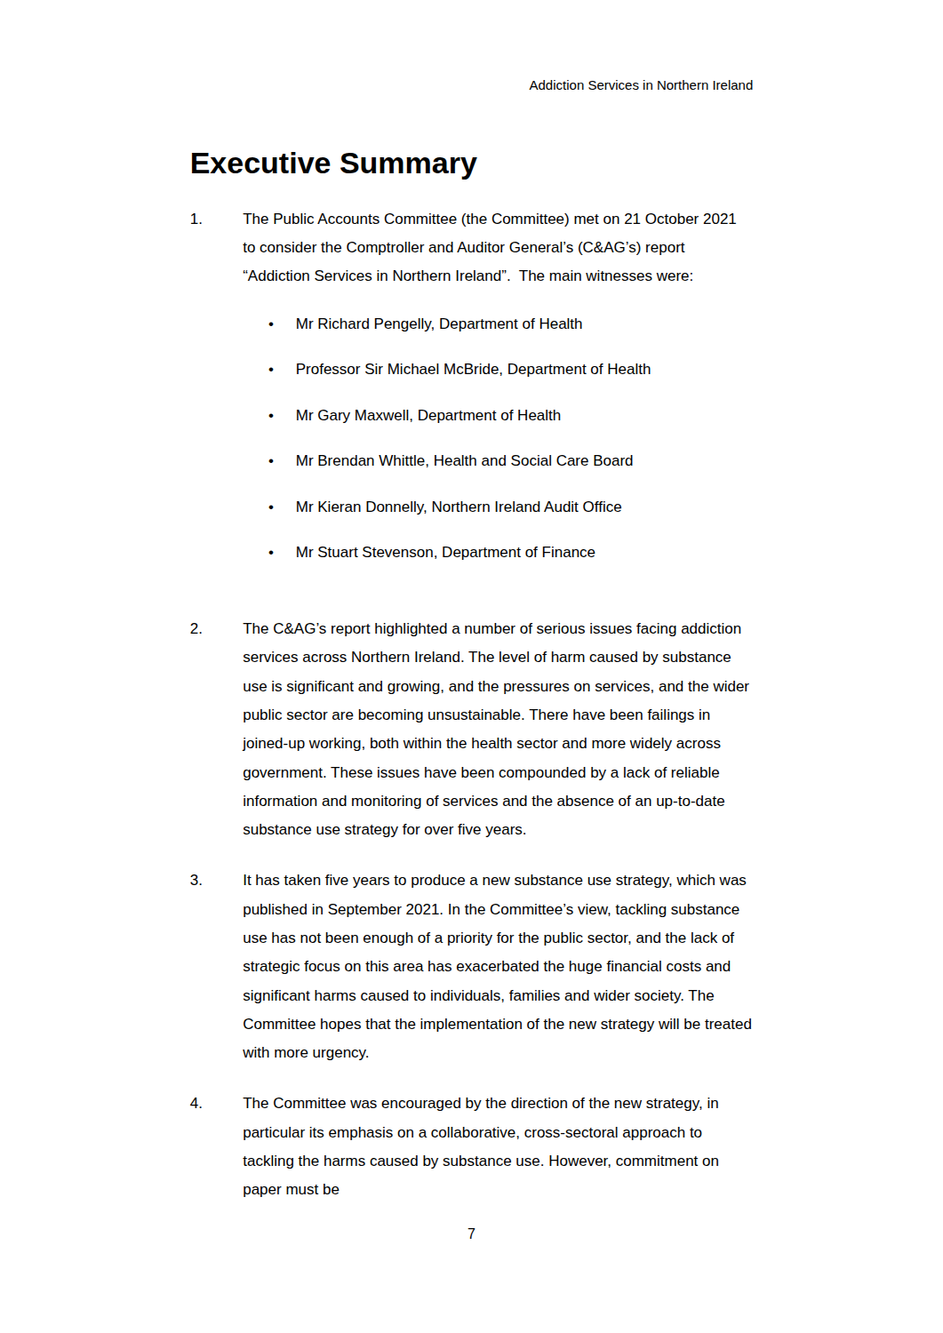Addiction Services in Northern Ireland
Executive Summary
1. The Public Accounts Committee (the Committee) met on 21 October 2021 to consider the Comptroller and Auditor General’s (C&AG’s) report “Addiction Services in Northern Ireland”. The main witnesses were:
Mr Richard Pengelly, Department of Health
Professor Sir Michael McBride, Department of Health
Mr Gary Maxwell, Department of Health
Mr Brendan Whittle, Health and Social Care Board
Mr Kieran Donnelly, Northern Ireland Audit Office
Mr Stuart Stevenson, Department of Finance
2. The C&AG’s report highlighted a number of serious issues facing addiction services across Northern Ireland. The level of harm caused by substance use is significant and growing, and the pressures on services, and the wider public sector are becoming unsustainable. There have been failings in joined-up working, both within the health sector and more widely across government. These issues have been compounded by a lack of reliable information and monitoring of services and the absence of an up-to-date substance use strategy for over five years.
3. It has taken five years to produce a new substance use strategy, which was published in September 2021. In the Committee’s view, tackling substance use has not been enough of a priority for the public sector, and the lack of strategic focus on this area has exacerbated the huge financial costs and significant harms caused to individuals, families and wider society. The Committee hopes that the implementation of the new strategy will be treated with more urgency.
4. The Committee was encouraged by the direction of the new strategy, in particular its emphasis on a collaborative, cross-sectoral approach to tackling the harms caused by substance use. However, commitment on paper must be
7